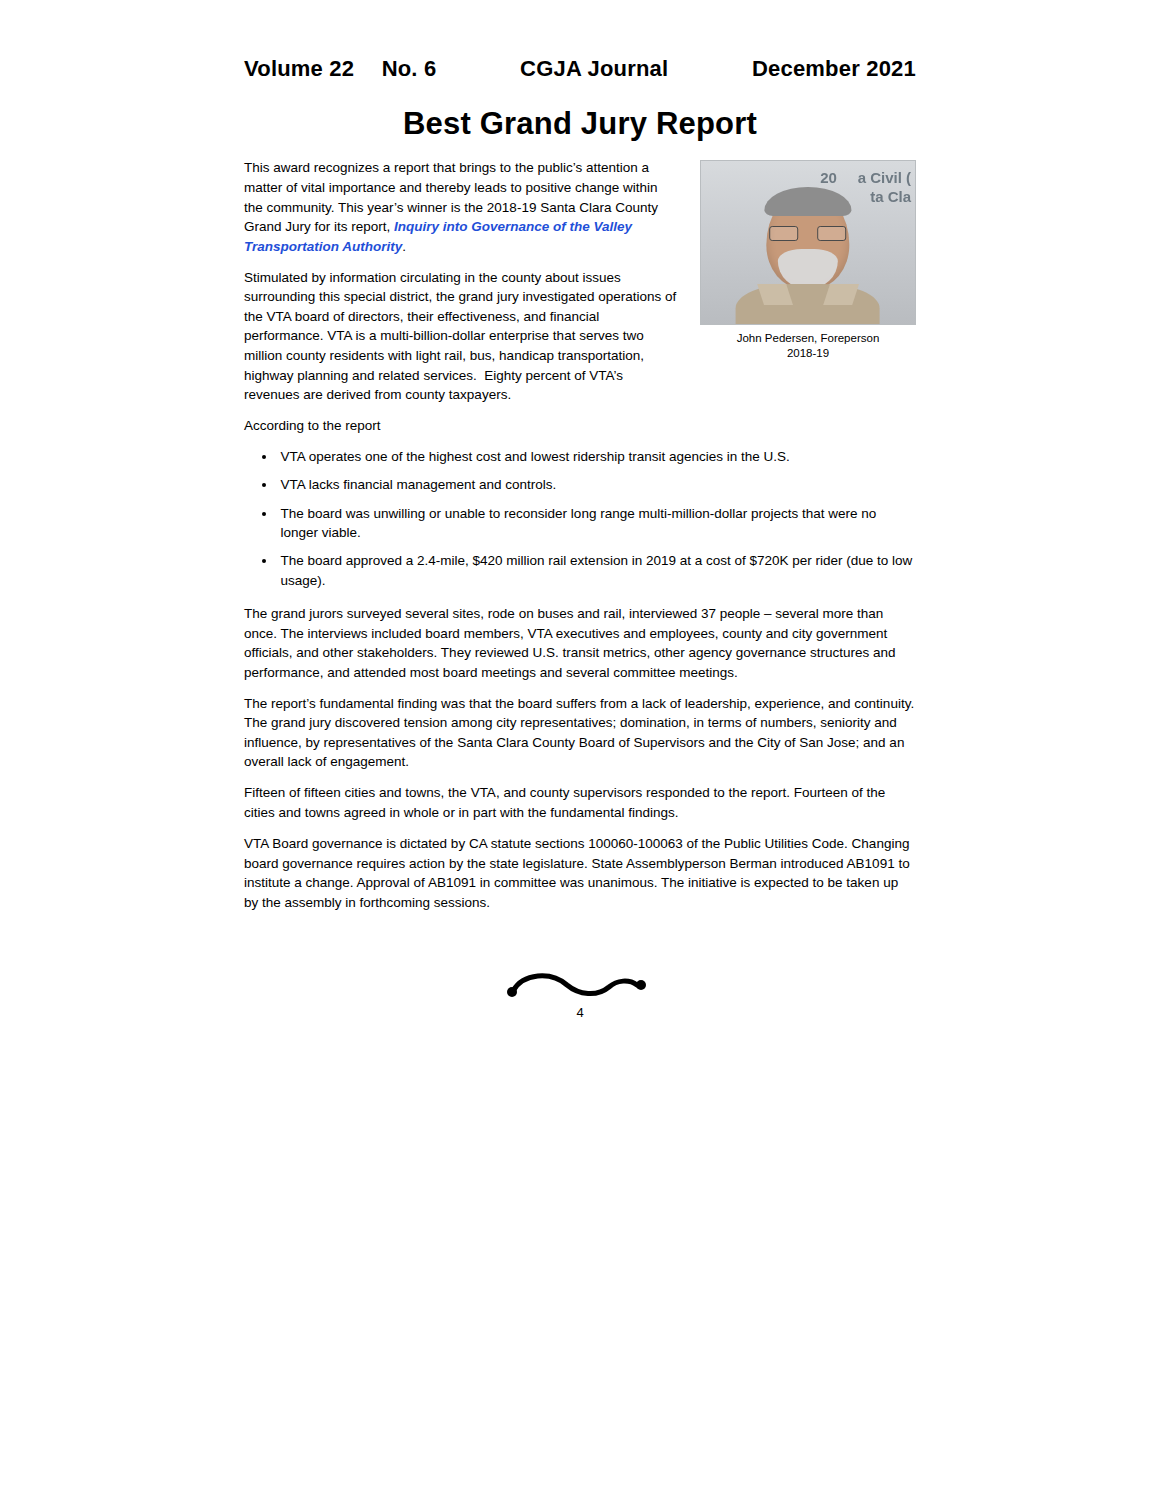Volume 22 No. 6
CGJA Journal
December 2021
Best Grand Jury Report
20 a Civil (
ta Cla
John Pedersen, Foreperson
2018-19
This award recognizes a report that brings to the public’s attention a matter of vital importance and thereby leads to positive change within the community. This year’s winner is the 2018-19 Santa Clara County Grand Jury for its report, Inquiry into Governance of the Valley Transportation Authority.
Stimulated by information circulating in the county about issues surrounding this special district, the grand jury investigated operations of the VTA board of directors, their effectiveness, and financial performance. VTA is a multi-billion-dollar enterprise that serves two million county residents with light rail, bus, handicap transportation, highway planning and related services. Eighty percent of VTA’s revenues are derived from county taxpayers.
According to the report
VTA operates one of the highest cost and lowest ridership transit agencies in the U.S.
VTA lacks financial management and controls.
The board was unwilling or unable to reconsider long range multi-million-dollar projects that were no longer viable.
The board approved a 2.4-mile, $420 million rail extension in 2019 at a cost of $720K per rider (due to low usage).
The grand jurors surveyed several sites, rode on buses and rail, interviewed 37 people – several more than once. The interviews included board members, VTA executives and employees, county and city government officials, and other stakeholders. They reviewed U.S. transit metrics, other agency governance structures and performance, and attended most board meetings and several committee meetings.
The report’s fundamental finding was that the board suffers from a lack of leadership, experience, and continuity. The grand jury discovered tension among city representatives; domination, in terms of numbers, seniority and influence, by representatives of the Santa Clara County Board of Supervisors and the City of San Jose; and an overall lack of engagement.
Fifteen of fifteen cities and towns, the VTA, and county supervisors responded to the report. Fourteen of the cities and towns agreed in whole or in part with the fundamental findings.
VTA Board governance is dictated by CA statute sections 100060-100063 of the Public Utilities Code. Changing board governance requires action by the state legislature. State Assemblyperson Berman introduced AB1091 to institute a change. Approval of AB1091 in committee was unanimous. The initiative is expected to be taken up by the assembly in forthcoming sessions.
4